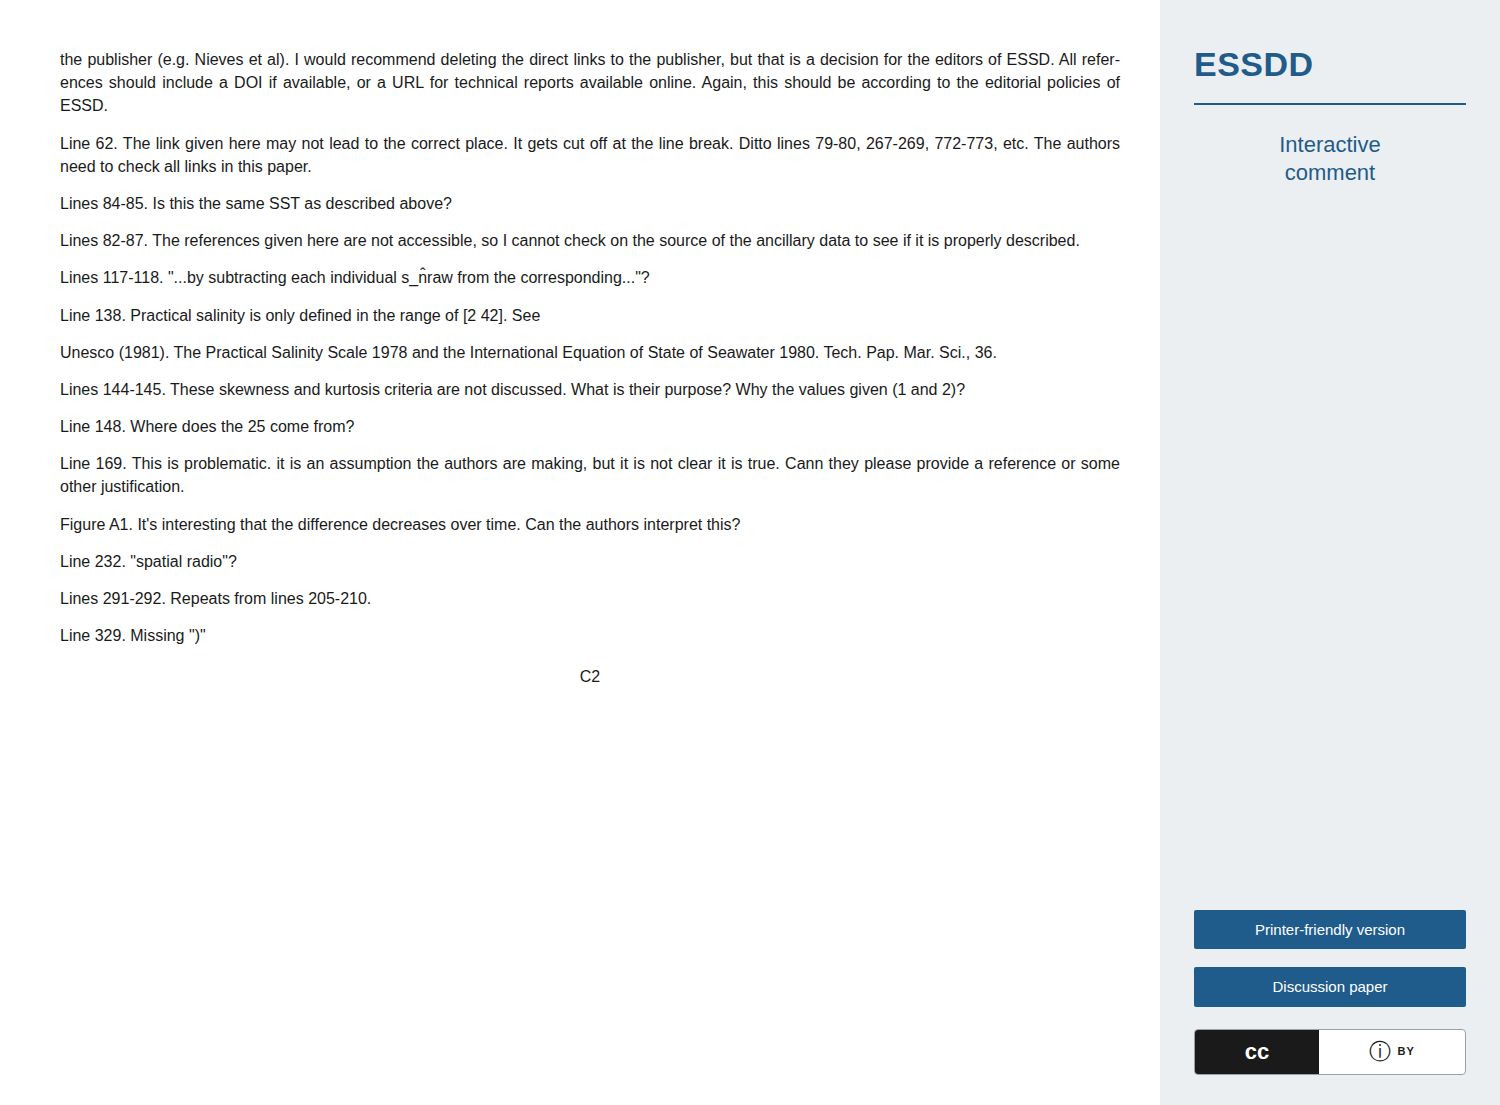the publisher (e.g. Nieves et al). I would recommend deleting the direct links to the publisher, but that is a decision for the editors of ESSD. All references should include a DOI if available, or a URL for technical reports available online. Again, this should be according to the editorial policies of ESSD.
Line 62. The link given here may not lead to the correct place. It gets cut off at the line break. Ditto lines 79-80, 267-269, 772-773, etc. The authors need to check all links in this paper.
Lines 84-85. Is this the same SST as described above?
Lines 82-87. The references given here are not accessible, so I cannot check on the source of the ancillary data to see if it is properly described.
Lines 117-118. "...by subtracting each individual s_n̂raw from the corresponding..."?
Line 138. Practical salinity is only defined in the range of [2 42]. See
Unesco (1981). The Practical Salinity Scale 1978 and the International Equation of State of Seawater 1980. Tech. Pap. Mar. Sci., 36.
Lines 144-145. These skewness and kurtosis criteria are not discussed. What is their purpose? Why the values given (1 and 2)?
Line 148. Where does the 25 come from?
Line 169. This is problematic. it is an assumption the authors are making, but it is not clear it is true. Cann they please provide a reference or some other justification.
Figure A1. It's interesting that the difference decreases over time. Can the authors interpret this?
Line 232. "spatial radio"?
Lines 291-292. Repeats from lines 205-210.
Line 329. Missing ")"
C2
ESSDD
Interactive
comment
Printer-friendly version Discussion paper
cc
ⓘBY